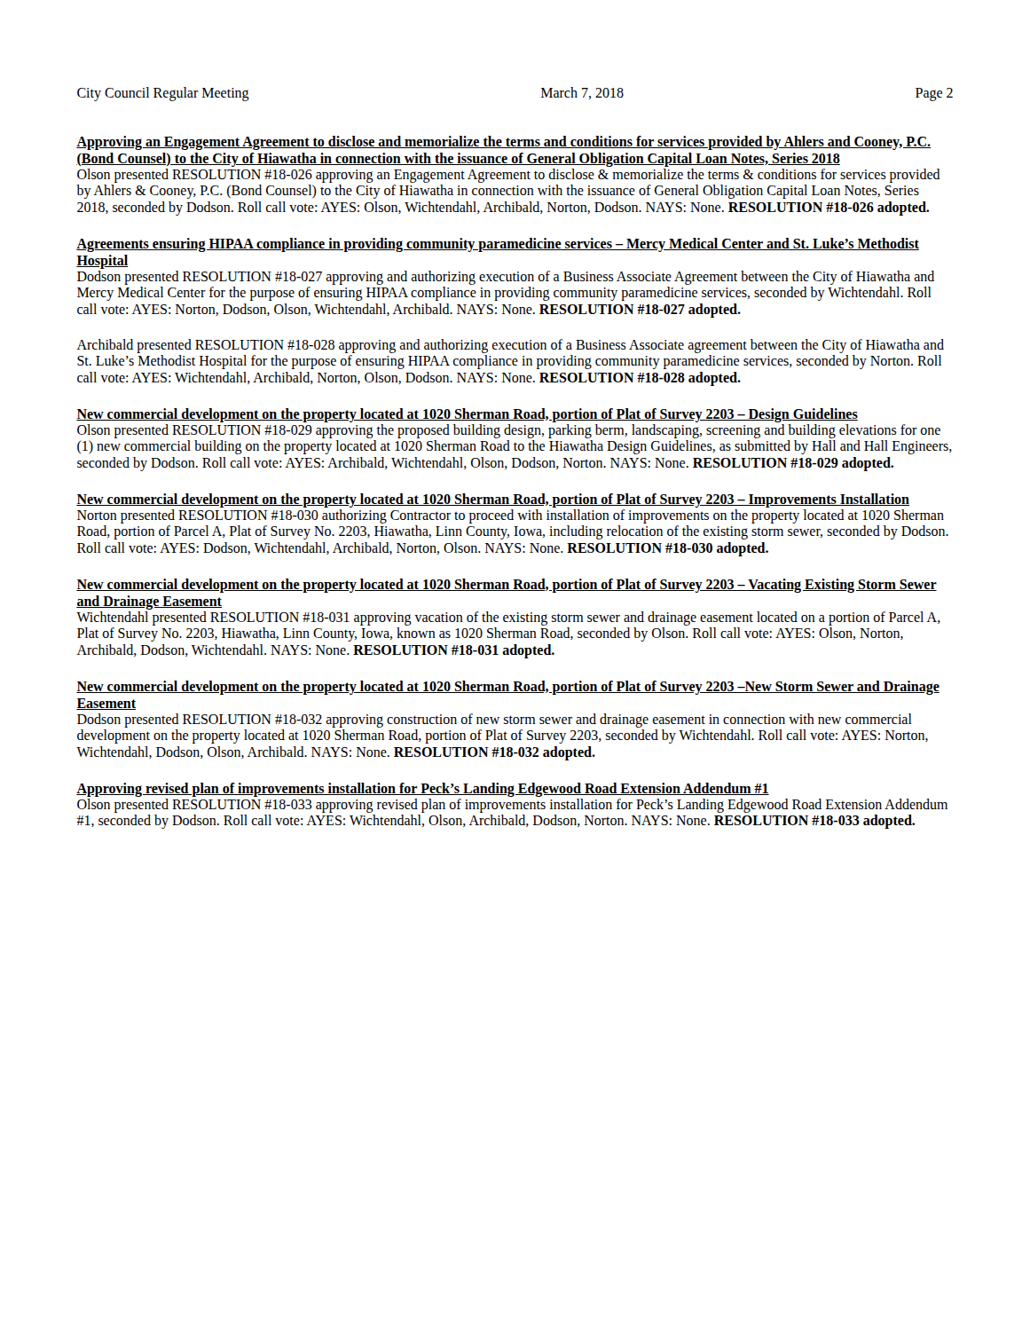City Council Regular Meeting March 7, 2018 Page 2
Approving an Engagement Agreement to disclose and memorialize the terms and conditions for services provided by Ahlers and Cooney, P.C. (Bond Counsel) to the City of Hiawatha in connection with the issuance of General Obligation Capital Loan Notes, Series 2018
Olson presented RESOLUTION #18-026 approving an Engagement Agreement to disclose & memorialize the terms & conditions for services provided by Ahlers & Cooney, P.C. (Bond Counsel) to the City of Hiawatha in connection with the issuance of General Obligation Capital Loan Notes, Series 2018, seconded by Dodson. Roll call vote: AYES: Olson, Wichtendahl, Archibald, Norton, Dodson. NAYS: None. RESOLUTION #18-026 adopted.
Agreements ensuring HIPAA compliance in providing community paramedicine services – Mercy Medical Center and St. Luke’s Methodist Hospital
Dodson presented RESOLUTION #18-027 approving and authorizing execution of a Business Associate Agreement between the City of Hiawatha and Mercy Medical Center for the purpose of ensuring HIPAA compliance in providing community paramedicine services, seconded by Wichtendahl. Roll call vote: AYES: Norton, Dodson, Olson, Wichtendahl, Archibald. NAYS: None. RESOLUTION #18-027 adopted.
Archibald presented RESOLUTION #18-028 approving and authorizing execution of a Business Associate agreement between the City of Hiawatha and St. Luke’s Methodist Hospital for the purpose of ensuring HIPAA compliance in providing community paramedicine services, seconded by Norton. Roll call vote: AYES: Wichtendahl, Archibald, Norton, Olson, Dodson. NAYS: None. RESOLUTION #18-028 adopted.
New commercial development on the property located at 1020 Sherman Road, portion of Plat of Survey 2203 – Design Guidelines
Olson presented RESOLUTION #18-029 approving the proposed building design, parking berm, landscaping, screening and building elevations for one (1) new commercial building on the property located at 1020 Sherman Road to the Hiawatha Design Guidelines, as submitted by Hall and Hall Engineers, seconded by Dodson. Roll call vote: AYES: Archibald, Wichtendahl, Olson, Dodson, Norton. NAYS: None. RESOLUTION #18-029 adopted.
New commercial development on the property located at 1020 Sherman Road, portion of Plat of Survey 2203 – Improvements Installation
Norton presented RESOLUTION #18-030 authorizing Contractor to proceed with installation of improvements on the property located at 1020 Sherman Road, portion of Parcel A, Plat of Survey No. 2203, Hiawatha, Linn County, Iowa, including relocation of the existing storm sewer, seconded by Dodson. Roll call vote: AYES: Dodson, Wichtendahl, Archibald, Norton, Olson. NAYS: None. RESOLUTION #18-030 adopted.
New commercial development on the property located at 1020 Sherman Road, portion of Plat of Survey 2203 – Vacating Existing Storm Sewer and Drainage Easement
Wichtendahl presented RESOLUTION #18-031 approving vacation of the existing storm sewer and drainage easement located on a portion of Parcel A, Plat of Survey No. 2203, Hiawatha, Linn County, Iowa, known as 1020 Sherman Road, seconded by Olson. Roll call vote: AYES: Olson, Norton, Archibald, Dodson, Wichtendahl. NAYS: None. RESOLUTION #18-031 adopted.
New commercial development on the property located at 1020 Sherman Road, portion of Plat of Survey 2203 –New Storm Sewer and Drainage Easement
Dodson presented RESOLUTION #18-032 approving construction of new storm sewer and drainage easement in connection with new commercial development on the property located at 1020 Sherman Road, portion of Plat of Survey 2203, seconded by Wichtendahl. Roll call vote: AYES: Norton, Wichtendahl, Dodson, Olson, Archibald. NAYS: None. RESOLUTION #18-032 adopted.
Approving revised plan of improvements installation for Peck’s Landing Edgewood Road Extension Addendum #1
Olson presented RESOLUTION #18-033 approving revised plan of improvements installation for Peck’s Landing Edgewood Road Extension Addendum #1, seconded by Dodson. Roll call vote: AYES: Wichtendahl, Olson, Archibald, Dodson, Norton. NAYS: None. RESOLUTION #18-033 adopted.